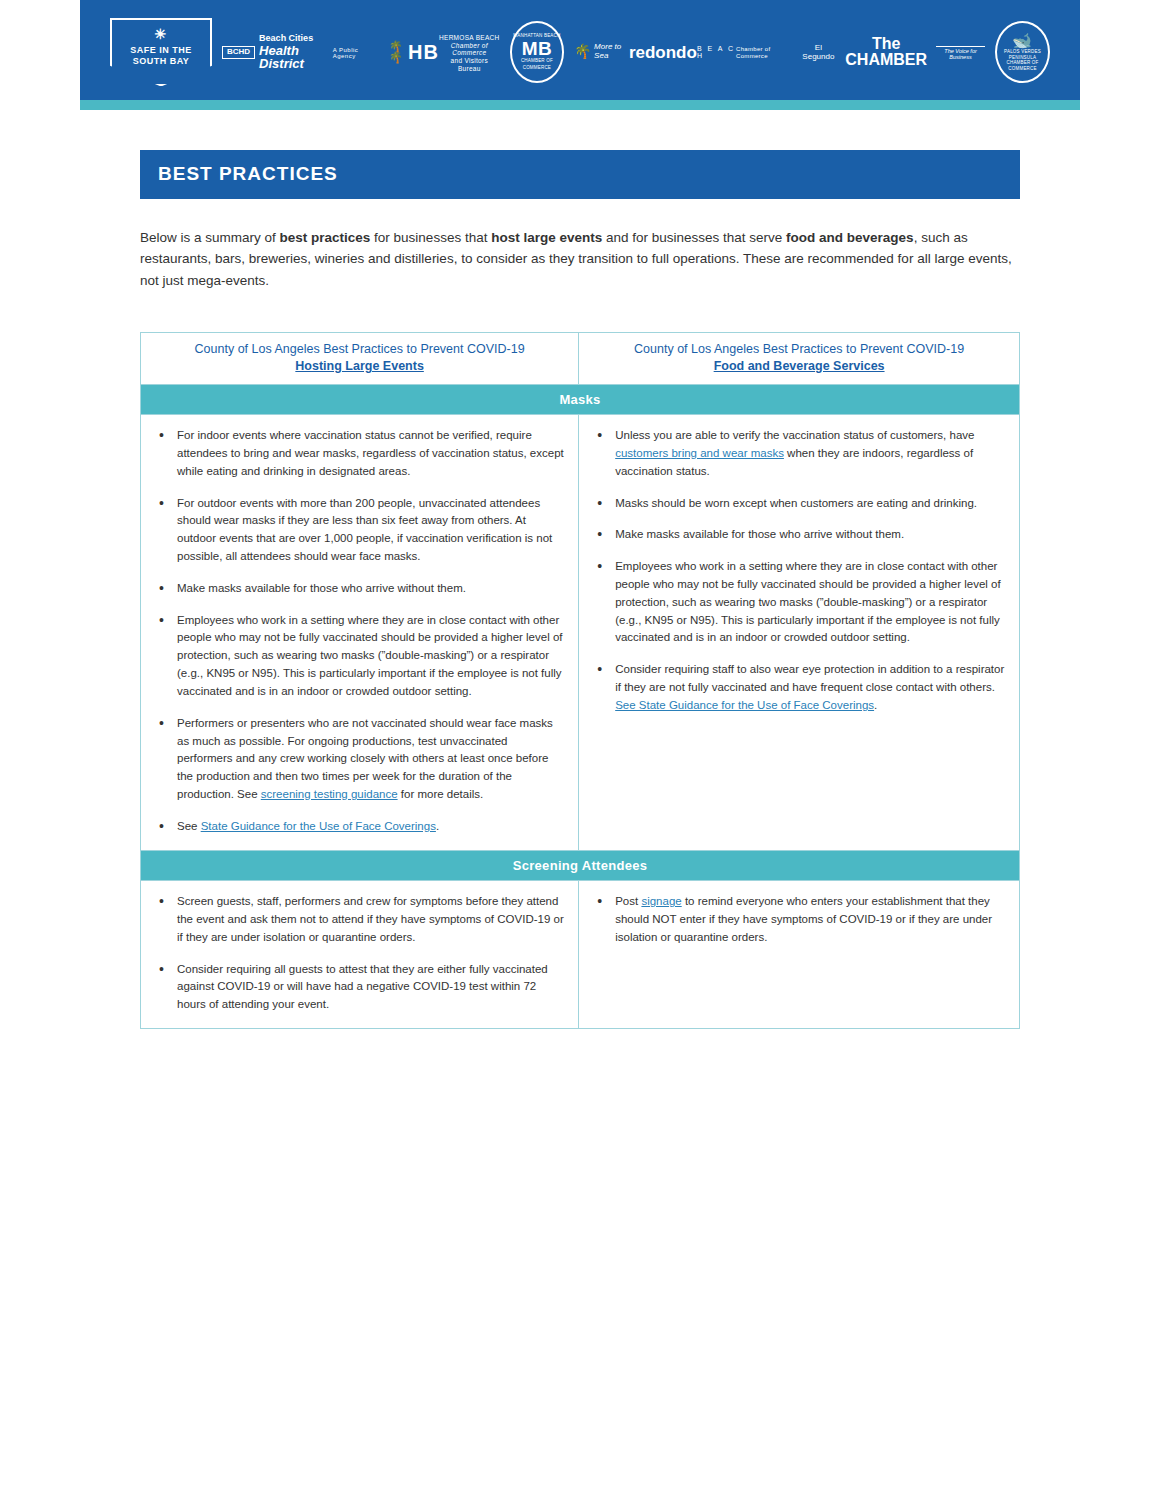☀ SAFE IN THE
SOUTH BAY
BCHD Beach Cities Health District A Public Agency
🌴🌴 HB HERMOSA BEACH
Chamber of Commerce
and Visitors Bureau
MANHATTAN BEACH MB CHAMBER OF COMMERCE
🌴 More to Sea redondo B E A C H Chamber of Commerce
El Segundo The CHAMBER The Voice for Business
🐋 PALOS VERDES
PENINSULA
CHAMBER OF COMMERCE
BEST PRACTICES
Below is a summary of best practices for businesses that host large events and for businesses that serve food and beverages, such as restaurants, bars, breweries, wineries and distilleries, to consider as they transition to full operations. These are recommended for all large events, not just mega-events.
| County of Los Angeles Best Practices to Prevent COVID-19 Hosting Large Events | County of Los Angeles Best Practices to Prevent COVID-19 Food and Beverage Services |
| --- | --- |
| Masks |
| For indoor events where vaccination status cannot be verified, require attendees to bring and wear masks, regardless of vaccination status, except while eating and drinking in designated areas. For outdoor events with more than 200 people, unvaccinated attendees should wear masks if they are less than six feet away from others. At outdoor events that are over 1,000 people, if vaccination verification is not possible, all attendees should wear face masks. Make masks available for those who arrive without them. Employees who work in a setting where they are in close contact with other people who may not be fully vaccinated should be provided a higher level of protection, such as wearing two masks (”double-masking”) or a respirator (e.g., KN95 or N95). This is particularly important if the employee is not fully vaccinated and is in an indoor or crowded outdoor setting. Performers or presenters who are not vaccinated should wear face masks as much as possible. For ongoing productions, test unvaccinated performers and any crew working closely with others at least once before the production and then two times per week for the duration of the production. See screening testing guidance for more details. See State Guidance for the Use of Face Coverings . | Unless you are able to verify the vaccination status of customers, have customers bring and wear masks when they are indoors, regardless of vaccination status. Masks should be worn except when customers are eating and drinking. Make masks available for those who arrive without them. Employees who work in a setting where they are in close contact with other people who may not be fully vaccinated should be provided a higher level of protection, such as wearing two masks (”double-masking”) or a respirator (e.g., KN95 or N95). This is particularly important if the employee is not fully vaccinated and is in an indoor or crowded outdoor setting. Consider requiring staff to also wear eye protection in addition to a respirator if they are not fully vaccinated and have frequent close contact with others. See State Guidance for the Use of Face Coverings . |
| Screening Attendees |
| Screen guests, staff, performers and crew for symptoms before they attend the event and ask them not to attend if they have symptoms of COVID-19 or if they are under isolation or quarantine orders. Consider requiring all guests to attest that they are either fully vaccinated against COVID-19 or will have had a negative COVID-19 test within 72 hours of attending your event. | Post signage to remind everyone who enters your establishment that they should NOT enter if they have symptoms of COVID-19 or if they are under isolation or quarantine orders. |